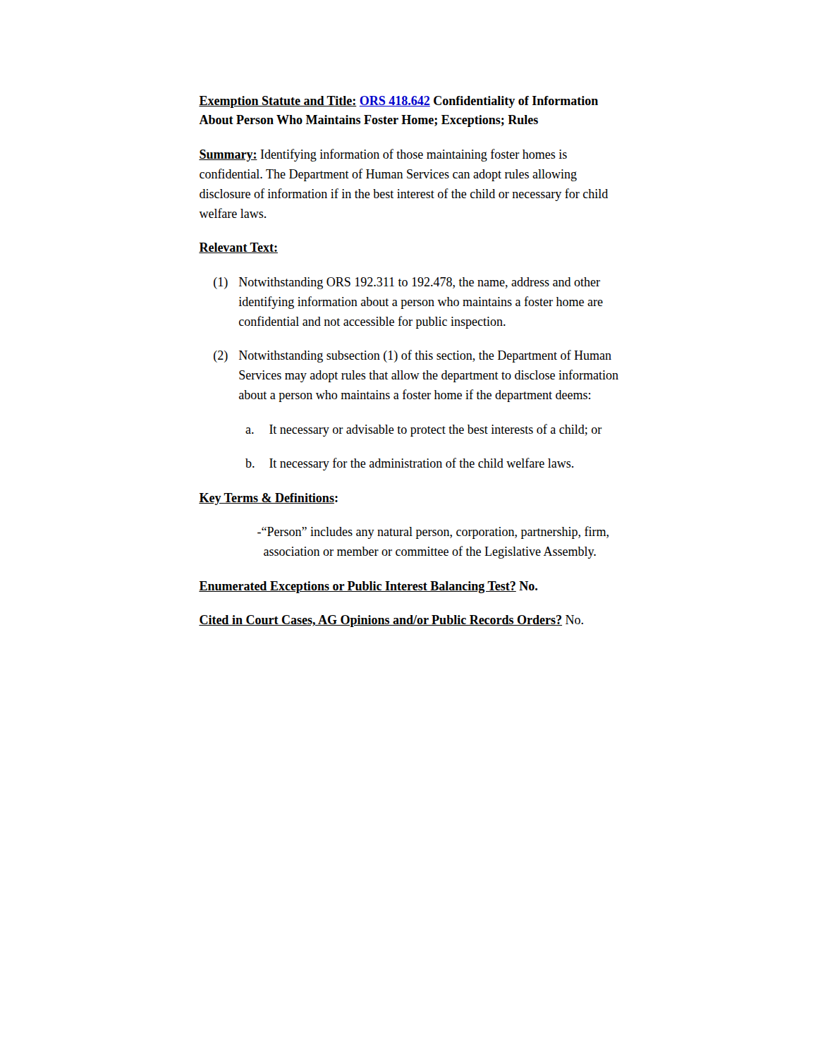Exemption Statute and Title: ORS 418.642 Confidentiality of Information About Person Who Maintains Foster Home; Exceptions; Rules
Summary: Identifying information of those maintaining foster homes is confidential. The Department of Human Services can adopt rules allowing disclosure of information if in the best interest of the child or necessary for child welfare laws.
Relevant Text:
Notwithstanding ORS 192.311 to 192.478, the name, address and other identifying information about a person who maintains a foster home are confidential and not accessible for public inspection.
Notwithstanding subsection (1) of this section, the Department of Human Services may adopt rules that allow the department to disclose information about a person who maintains a foster home if the department deems:
It necessary or advisable to protect the best interests of a child; or
It necessary for the administration of the child welfare laws.
Key Terms & Definitions:
-“Person” includes any natural person, corporation, partnership, firm, association or member or committee of the Legislative Assembly.
Enumerated Exceptions or Public Interest Balancing Test? No.
Cited in Court Cases, AG Opinions and/or Public Records Orders? No.